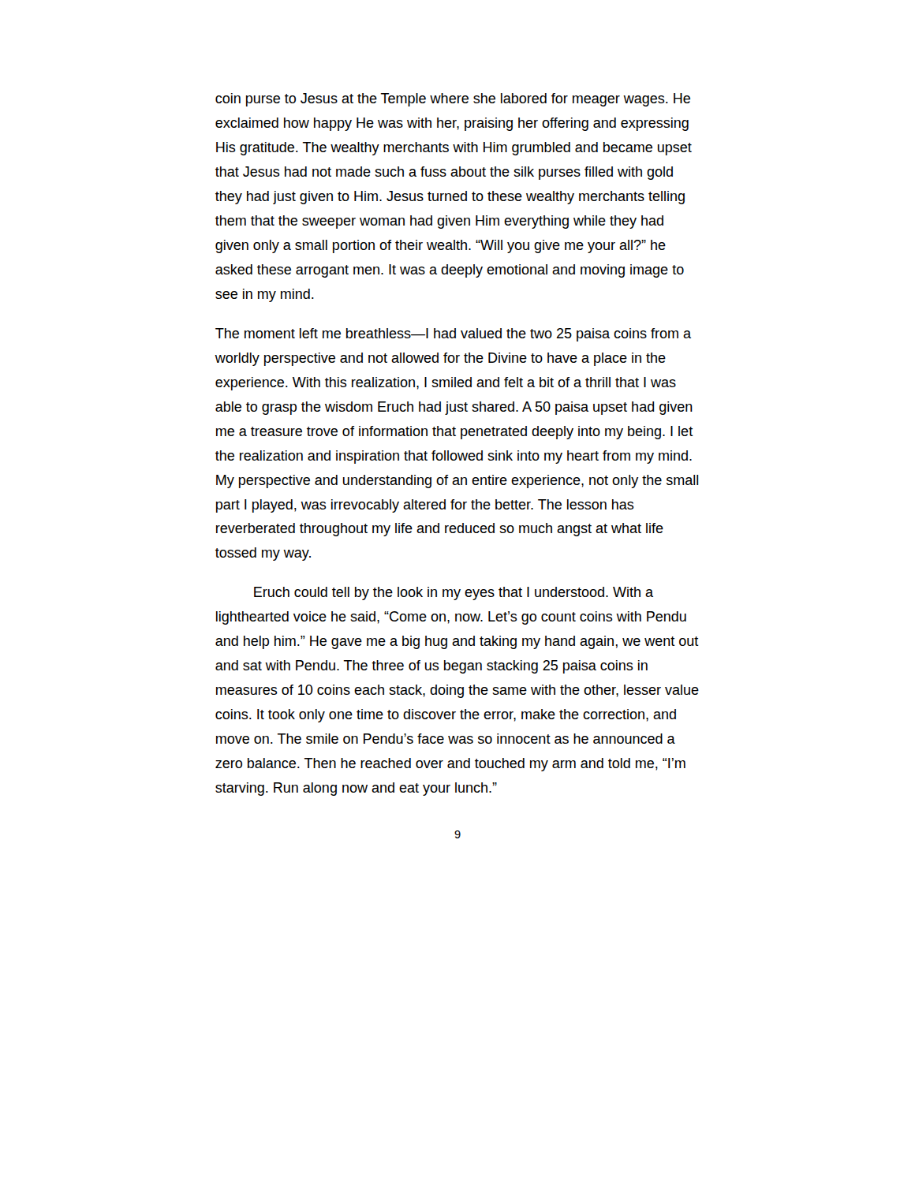coin purse to Jesus at the Temple where she labored for meager wages. He exclaimed how happy He was with her, praising her offering and expressing His gratitude. The wealthy merchants with Him grumbled and became upset that Jesus had not made such a fuss about the silk purses filled with gold they had just given to Him. Jesus turned to these wealthy merchants telling them that the sweeper woman had given Him everything while they had given only a small portion of their wealth. “Will you give me your all?” he asked these arrogant men. It was a deeply emotional and moving image to see in my mind.
The moment left me breathless—I had valued the two 25 paisa coins from a worldly perspective and not allowed for the Divine to have a place in the experience. With this realization, I smiled and felt a bit of a thrill that I was able to grasp the wisdom Eruch had just shared. A 50 paisa upset had given me a treasure trove of information that penetrated deeply into my being. I let the realization and inspiration that followed sink into my heart from my mind. My perspective and understanding of an entire experience, not only the small part I played, was irrevocably altered for the better. The lesson has reverberated throughout my life and reduced so much angst at what life tossed my way.
Eruch could tell by the look in my eyes that I understood. With a lighthearted voice he said, “Come on, now. Let’s go count coins with Pendu and help him.” He gave me a big hug and taking my hand again, we went out and sat with Pendu. The three of us began stacking 25 paisa coins in measures of 10 coins each stack, doing the same with the other, lesser value coins. It took only one time to discover the error, make the correction, and move on. The smile on Pendu’s face was so innocent as he announced a zero balance. Then he reached over and touched my arm and told me, “I’m starving. Run along now and eat your lunch.”
9